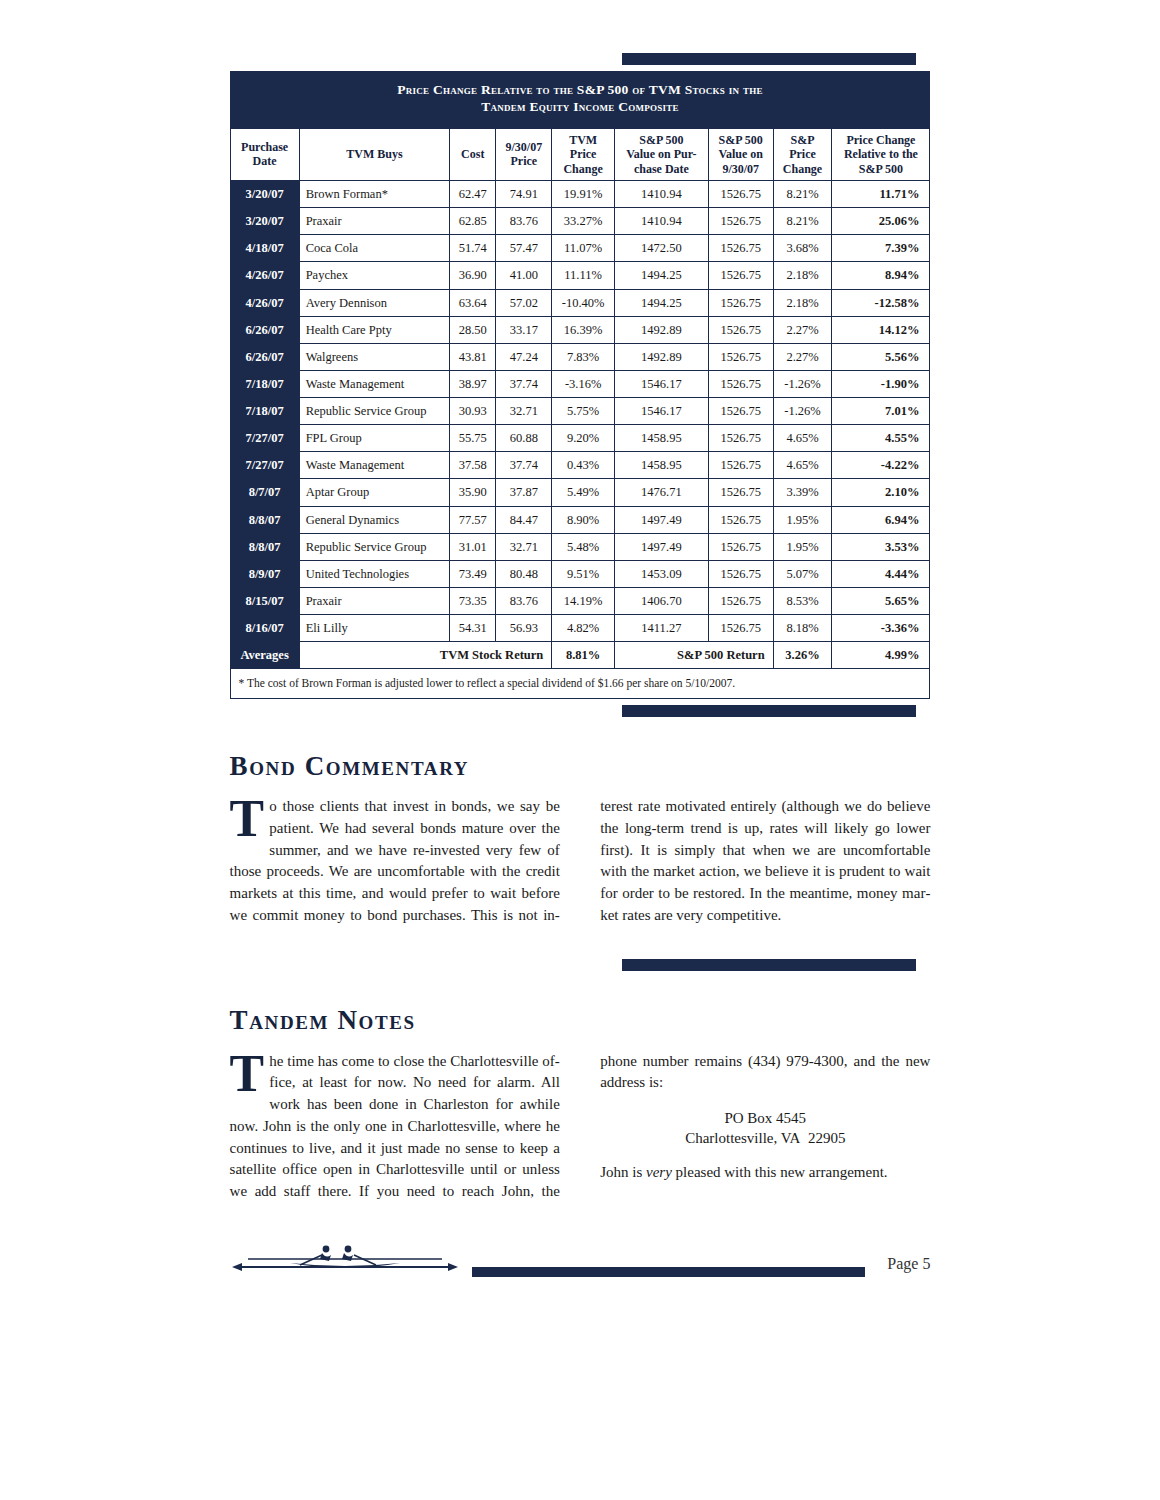Price Change Relative to the S&P 500 of TVM Stocks in the Tandem Equity Income Composite
| Purchase Date | TVM Buys | Cost | 9/30/07 Price | TVM Price Change | S&P 500 Value on Pur- chase Date | S&P 500 Value on 9/30/07 | S&P Price Change | Price Change Relative to the S&P 500 |
| --- | --- | --- | --- | --- | --- | --- | --- | --- |
| 3/20/07 | Brown Forman* | 62.47 | 74.91 | 19.91% | 1410.94 | 1526.75 | 8.21% | 11.71% |
| 3/20/07 | Praxair | 62.85 | 83.76 | 33.27% | 1410.94 | 1526.75 | 8.21% | 25.06% |
| 4/18/07 | Coca Cola | 51.74 | 57.47 | 11.07% | 1472.50 | 1526.75 | 3.68% | 7.39% |
| 4/26/07 | Paychex | 36.90 | 41.00 | 11.11% | 1494.25 | 1526.75 | 2.18% | 8.94% |
| 4/26/07 | Avery Dennison | 63.64 | 57.02 | -10.40% | 1494.25 | 1526.75 | 2.18% | -12.58% |
| 6/26/07 | Health Care Ppty | 28.50 | 33.17 | 16.39% | 1492.89 | 1526.75 | 2.27% | 14.12% |
| 6/26/07 | Walgreens | 43.81 | 47.24 | 7.83% | 1492.89 | 1526.75 | 2.27% | 5.56% |
| 7/18/07 | Waste Management | 38.97 | 37.74 | -3.16% | 1546.17 | 1526.75 | -1.26% | -1.90% |
| 7/18/07 | Republic Service Group | 30.93 | 32.71 | 5.75% | 1546.17 | 1526.75 | -1.26% | 7.01% |
| 7/27/07 | FPL Group | 55.75 | 60.88 | 9.20% | 1458.95 | 1526.75 | 4.65% | 4.55% |
| 7/27/07 | Waste Management | 37.58 | 37.74 | 0.43% | 1458.95 | 1526.75 | 4.65% | -4.22% |
| 8/7/07 | Aptar Group | 35.90 | 37.87 | 5.49% | 1476.71 | 1526.75 | 3.39% | 2.10% |
| 8/8/07 | General Dynamics | 77.57 | 84.47 | 8.90% | 1497.49 | 1526.75 | 1.95% | 6.94% |
| 8/8/07 | Republic Service Group | 31.01 | 32.71 | 5.48% | 1497.49 | 1526.75 | 1.95% | 3.53% |
| 8/9/07 | United Technologies | 73.49 | 80.48 | 9.51% | 1453.09 | 1526.75 | 5.07% | 4.44% |
| 8/15/07 | Praxair | 73.35 | 83.76 | 14.19% | 1406.70 | 1526.75 | 8.53% | 5.65% |
| 8/16/07 | Eli Lilly | 54.31 | 56.93 | 4.82% | 1411.27 | 1526.75 | 8.18% | -3.36% |
| Averages | TVM Stock Return | 8.81% | S&P 500 Return | 3.26% | 4.99% |
| * The cost of Brown Forman is adjusted lower to reflect a special dividend of $1.66 per share on 5/10/2007. |
Bond Commentary
To those clients that invest in bonds, we say be patient. We had several bonds mature over the summer, and we have re-invested very few of those proceeds. We are uncomfortable with the credit markets at this time, and would prefer to wait before we commit money to bond purchases. This is not interest rate motivated entirely (although we do believe the long-term trend is up, rates will likely go lower first). It is simply that when we are uncomfortable with the market action, we believe it is prudent to wait for order to be restored. In the meantime, money market rates are very competitive.
Tandem Notes
The time has come to close the Charlottesville office, at least for now. No need for alarm. All work has been done in Charleston for awhile now. John is the only one in Charlottesville, where he continues to live, and it just made no sense to keep a satellite office open in Charlottesville until or unless we add staff there. If you need to reach John, the phone number remains (434) 979-4300, and the new address is:
PO Box 4545
Charlottesville, VA 22905
John is very pleased with this new arrangement.
Page 5